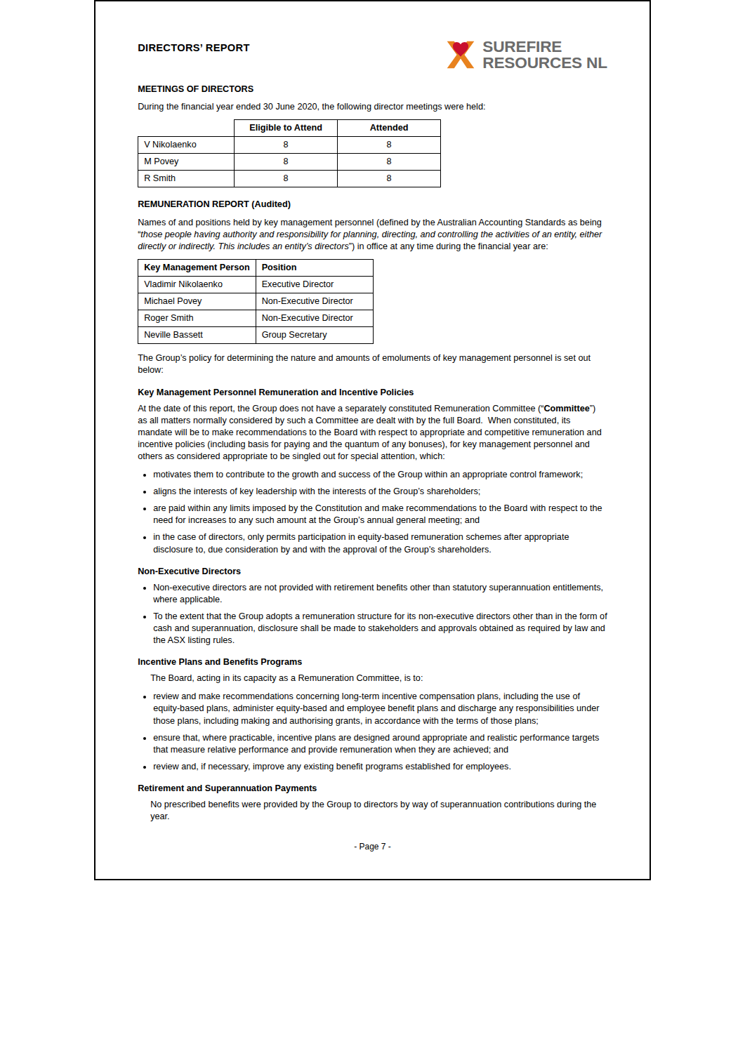DIRECTORS’ REPORT
SUREFIRE RESOURCES NL
MEETINGS OF DIRECTORS
During the financial year ended 30 June 2020, the following director meetings were held:
| | Eligible to Attend | Attended |
| V Nikolaenko | 8 | 8 |
| M Povey | 8 | 8 |
| R Smith | 8 | 8 |
REMUNERATION REPORT (Audited)
Names of and positions held by key management personnel (defined by the Australian Accounting Standards as being “those people having authority and responsibility for planning, directing, and controlling the activities of an entity, either directly or indirectly. This includes an entity’s directors”) in office at any time during the financial year are:
| Key Management Person | Position |
| --- | --- |
| Vladimir Nikolaenko | Executive Director |
| Michael Povey | Non-Executive Director |
| Roger Smith | Non-Executive Director |
| Neville Bassett | Group Secretary |
The Group’s policy for determining the nature and amounts of emoluments of key management personnel is set out below:
Key Management Personnel Remuneration and Incentive Policies
At the date of this report, the Group does not have a separately constituted Remuneration Committee (“Committee”) as all matters normally considered by such a Committee are dealt with by the full Board. When constituted, its mandate will be to make recommendations to the Board with respect to appropriate and competitive remuneration and incentive policies (including basis for paying and the quantum of any bonuses), for key management personnel and others as considered appropriate to be singled out for special attention, which:
motivates them to contribute to the growth and success of the Group within an appropriate control framework;
aligns the interests of key leadership with the interests of the Group’s shareholders;
are paid within any limits imposed by the Constitution and make recommendations to the Board with respect to the need for increases to any such amount at the Group’s annual general meeting; and
in the case of directors, only permits participation in equity-based remuneration schemes after appropriate disclosure to, due consideration by and with the approval of the Group’s shareholders.
Non-Executive Directors
Non-executive directors are not provided with retirement benefits other than statutory superannuation entitlements, where applicable.
To the extent that the Group adopts a remuneration structure for its non-executive directors other than in the form of cash and superannuation, disclosure shall be made to stakeholders and approvals obtained as required by law and the ASX listing rules.
Incentive Plans and Benefits Programs
The Board, acting in its capacity as a Remuneration Committee, is to:
review and make recommendations concerning long-term incentive compensation plans, including the use of equity-based plans, administer equity-based and employee benefit plans and discharge any responsibilities under those plans, including making and authorising grants, in accordance with the terms of those plans;
ensure that, where practicable, incentive plans are designed around appropriate and realistic performance targets that measure relative performance and provide remuneration when they are achieved; and
review and, if necessary, improve any existing benefit programs established for employees.
Retirement and Superannuation Payments
No prescribed benefits were provided by the Group to directors by way of superannuation contributions during the year.
- Page 7 -